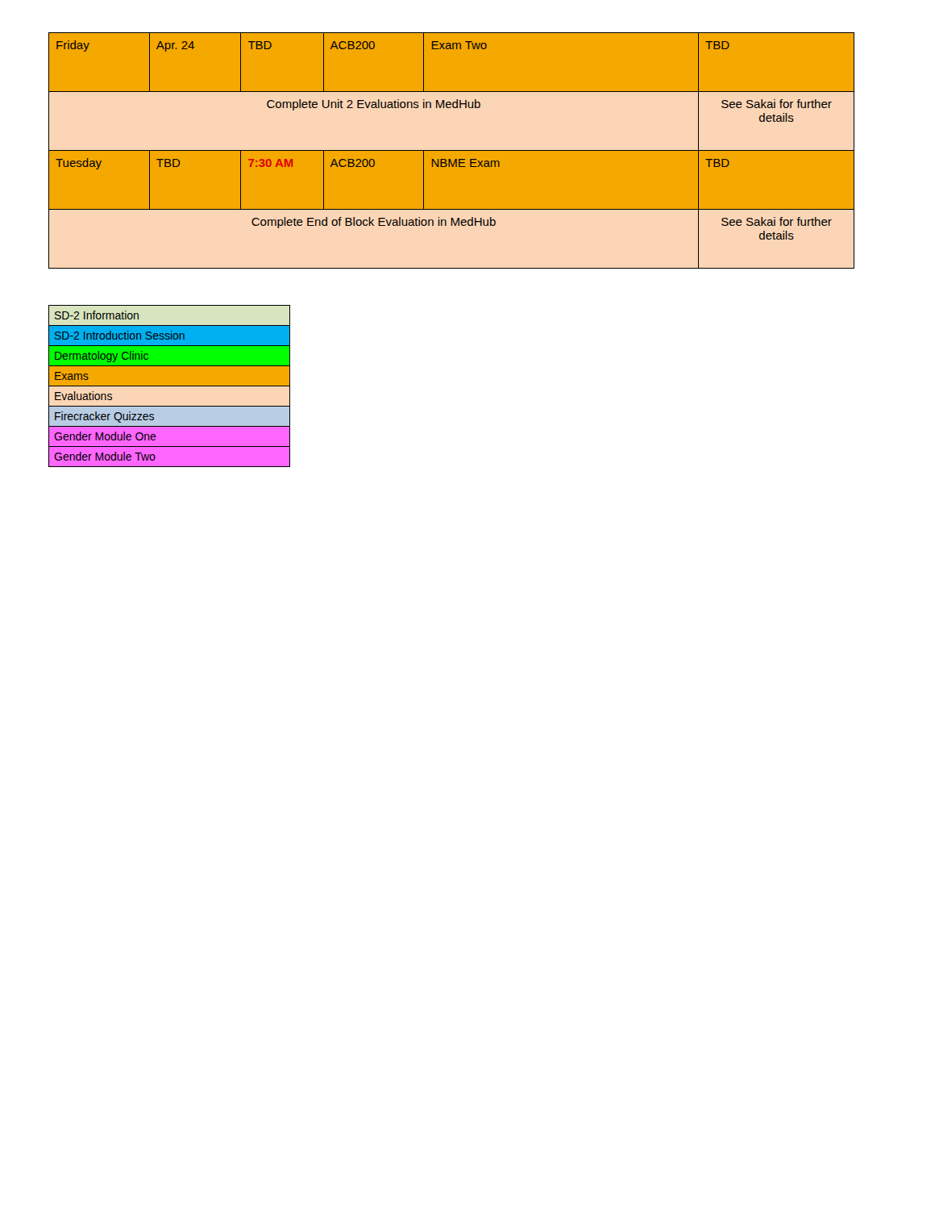| Friday | Apr. 24 | TBD | ACB200 | Exam Two | TBD |
| Complete Unit 2 Evaluations in MedHub | See Sakai for further details |
| Tuesday | TBD | 7:30 AM | ACB200 | NBME Exam | TBD |
| Complete End of Block Evaluation in MedHub | See Sakai for further details |
| SD-2 Information |
| SD-2 Introduction Session |
| Dermatology Clinic |
| Exams |
| Evaluations |
| Firecracker Quizzes |
| Gender Module One |
| Gender Module Two |